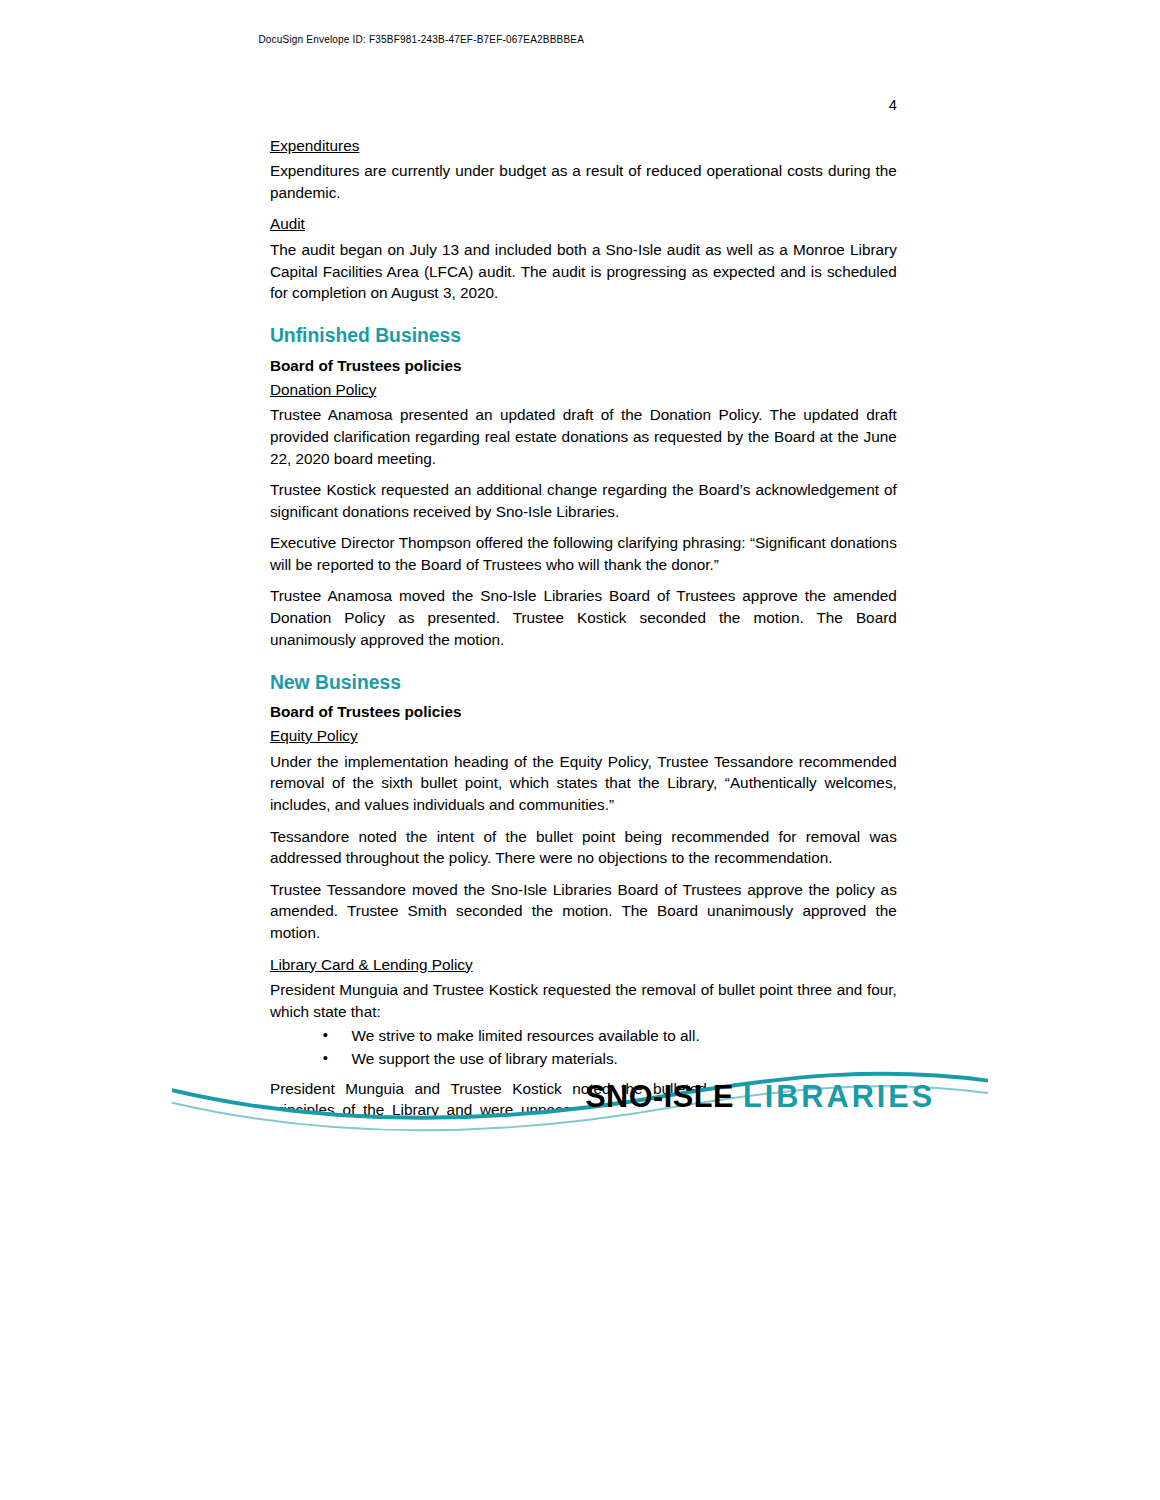DocuSign Envelope ID: F35BF981-243B-47EF-B7EF-067EA2BBBBEA
4
Expenditures
Expenditures are currently under budget as a result of reduced operational costs during the pandemic.
Audit
The audit began on July 13 and included both a Sno-Isle audit as well as a Monroe Library Capital Facilities Area (LFCA) audit. The audit is progressing as expected and is scheduled for completion on August 3, 2020.
Unfinished Business
Board of Trustees policies
Donation Policy
Trustee Anamosa presented an updated draft of the Donation Policy. The updated draft provided clarification regarding real estate donations as requested by the Board at the June 22, 2020 board meeting.
Trustee Kostick requested an additional change regarding the Board’s acknowledgement of significant donations received by Sno-Isle Libraries.
Executive Director Thompson offered the following clarifying phrasing: “Significant donations will be reported to the Board of Trustees who will thank the donor.”
Trustee Anamosa moved the Sno-Isle Libraries Board of Trustees approve the amended Donation Policy as presented. Trustee Kostick seconded the motion. The Board unanimously approved the motion.
New Business
Board of Trustees policies
Equity Policy
Under the implementation heading of the Equity Policy, Trustee Tessandore recommended removal of the sixth bullet point, which states that the Library, “Authentically welcomes, includes, and values individuals and communities.”
Tessandore noted the intent of the bullet point being recommended for removal was addressed throughout the policy. There were no objections to the recommendation.
Trustee Tessandore moved the Sno-Isle Libraries Board of Trustees approve the policy as amended. Trustee Smith seconded the motion. The Board unanimously approved the motion.
Library Card & Lending Policy
President Munguia and Trustee Kostick requested the removal of bullet point three and four, which state that:
We strive to make limited resources available to all.
We support the use of library materials.
President Munguia and Trustee Kostick noted the bulleted points were fundamental principles of the Library and were unnecessary to include in the policy. There were no objections to the recommendation.
SNO-ISLE LIBRARIES